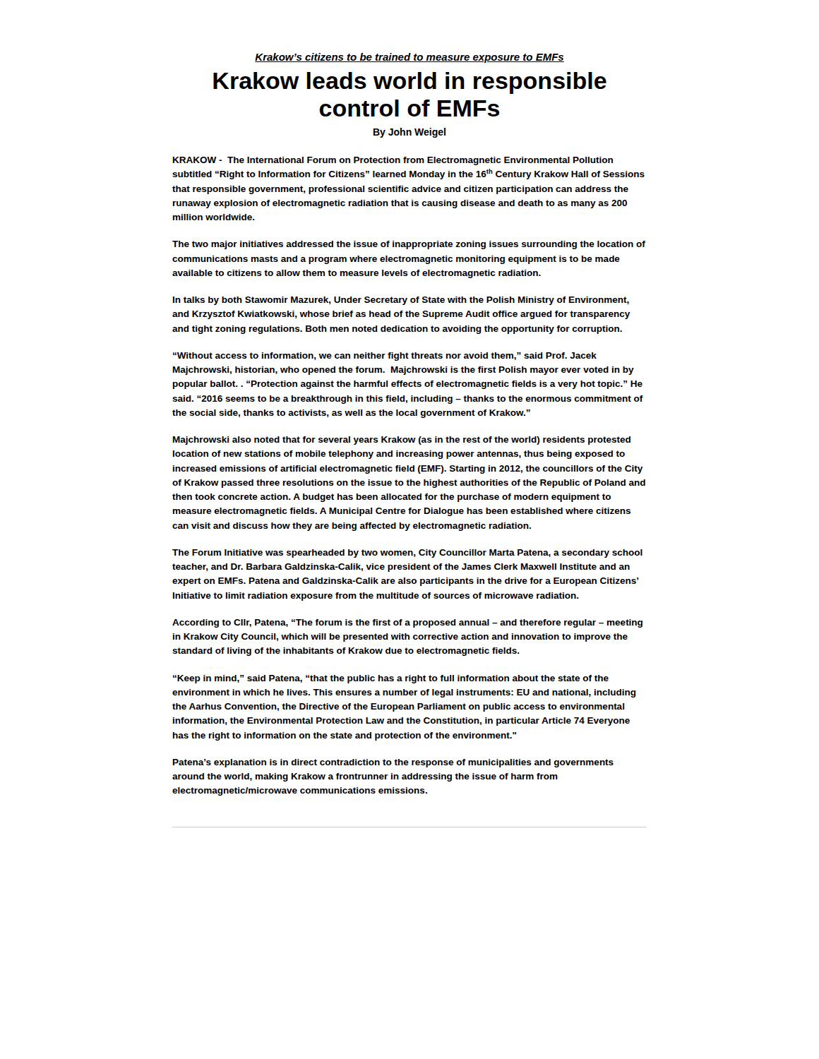Krakow’s citizens to be trained to measure exposure to EMFs
Krakow leads world in responsible control of EMFs
By John Weigel
KRAKOW - The International Forum on Protection from Electromagnetic Environmental Pollution subtitled “Right to Information for Citizens” learned Monday in the 16th Century Krakow Hall of Sessions that responsible government, professional scientific advice and citizen participation can address the runaway explosion of electromagnetic radiation that is causing disease and death to as many as 200 million worldwide.
The two major initiatives addressed the issue of inappropriate zoning issues surrounding the location of communications masts and a program where electromagnetic monitoring equipment is to be made available to citizens to allow them to measure levels of electromagnetic radiation.
In talks by both Stawomir Mazurek, Under Secretary of State with the Polish Ministry of Environment, and Krzysztof Kwiatkowski, whose brief as head of the Supreme Audit office argued for transparency and tight zoning regulations. Both men noted dedication to avoiding the opportunity for corruption.
“Without access to information, we can neither fight threats nor avoid them,” said Prof. Jacek Majchrowski, historian, who opened the forum. Majchrowski is the first Polish mayor ever voted in by popular ballot. . “Protection against the harmful effects of electromagnetic fields is a very hot topic.” He said. “2016 seems to be a breakthrough in this field, including – thanks to the enormous commitment of the social side, thanks to activists, as well as the local government of Krakow.”
Majchrowski also noted that for several years Krakow (as in the rest of the world) residents protested location of new stations of mobile telephony and increasing power antennas, thus being exposed to increased emissions of artificial electromagnetic field (EMF). Starting in 2012, the councillors of the City of Krakow passed three resolutions on the issue to the highest authorities of the Republic of Poland and then took concrete action. A budget has been allocated for the purchase of modern equipment to measure electromagnetic fields. A Municipal Centre for Dialogue has been established where citizens can visit and discuss how they are being affected by electromagnetic radiation.
The Forum Initiative was spearheaded by two women, City Councillor Marta Patena, a secondary school teacher, and Dr. Barbara Galdzinska-Calik, vice president of the James Clerk Maxwell Institute and an expert on EMFs. Patena and Galdzinska-Calik are also participants in the drive for a European Citizens’ Initiative to limit radiation exposure from the multitude of sources of microwave radiation.
According to Cllr, Patena, “The forum is the first of a proposed annual – and therefore regular – meeting in Krakow City Council, which will be presented with corrective action and innovation to improve the standard of living of the inhabitants of Krakow due to electromagnetic fields.
“Keep in mind,” said Patena, “that the public has a right to full information about the state of the environment in which he lives. This ensures a number of legal instruments: EU and national, including the Aarhus Convention, the Directive of the European Parliament on public access to environmental information, the Environmental Protection Law and the Constitution, in particular Article 74 Everyone has the right to information on the state and protection of the environment."
Patena’s explanation is in direct contradiction to the response of municipalities and governments around the world, making Krakow a frontrunner in addressing the issue of harm from electromagnetic/microwave communications emissions.